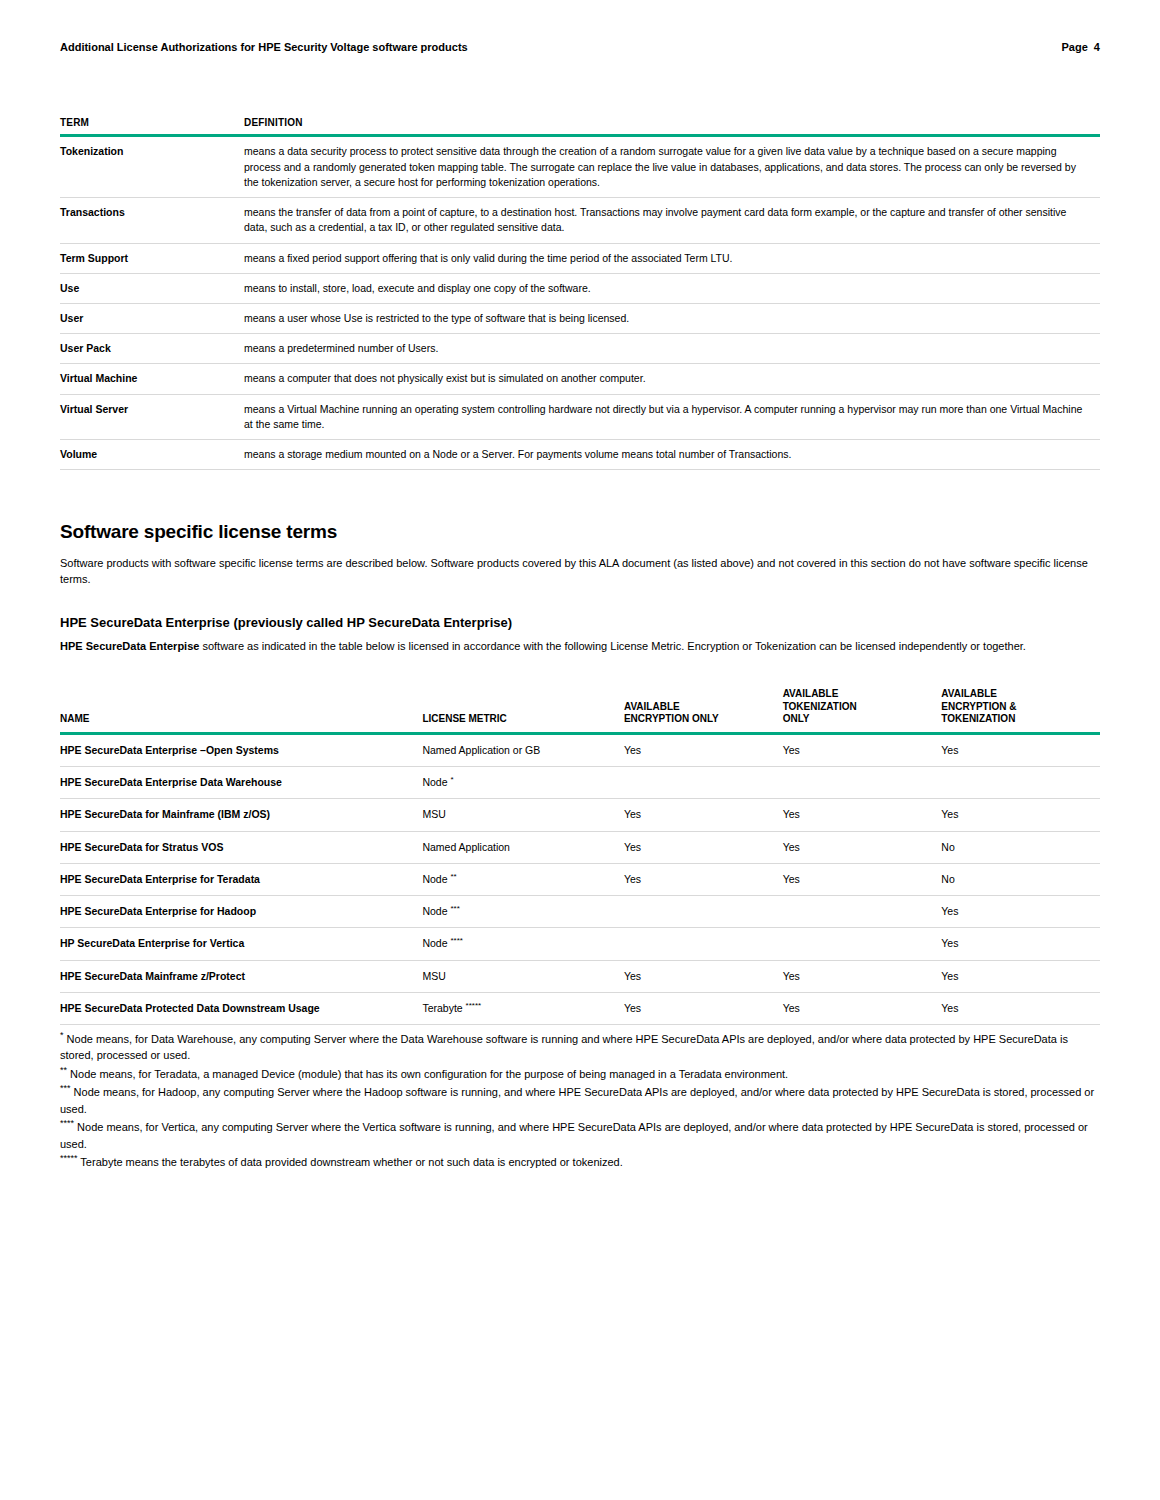Additional License Authorizations for HPE Security Voltage software products Page 4
| TERM | DEFINITION |
| --- | --- |
| Tokenization | means a data security process to protect sensitive data through the creation of a random surrogate value for a given live data value by a technique based on a secure mapping process and a randomly generated token mapping table. The surrogate can replace the live value in databases, applications, and data stores. The process can only be reversed by the tokenization server, a secure host for performing tokenization operations. |
| Transactions | means the transfer of data from a point of capture, to a destination host. Transactions may involve payment card data form example, or the capture and transfer of other sensitive data, such as a credential, a tax ID, or other regulated sensitive data. |
| Term Support | means a fixed period support offering that is only valid during the time period of the associated Term LTU. |
| Use | means to install, store, load, execute and display one copy of the software. |
| User | means a user whose Use is restricted to the type of software that is being licensed. |
| User Pack | means a predetermined number of Users. |
| Virtual Machine | means a computer that does not physically exist but is simulated on another computer. |
| Virtual Server | means a Virtual Machine running an operating system controlling hardware not directly but via a hypervisor. A computer running a hypervisor may run more than one Virtual Machine at the same time. |
| Volume | means a storage medium mounted on a Node or a Server. For payments volume means total number of Transactions. |
Software specific license terms
Software products with software specific license terms are described below. Software products covered by this ALA document (as listed above) and not covered in this section do not have software specific license terms.
HPE SecureData Enterprise (previously called HP SecureData Enterprise)
HPE SecureData Enterpise software as indicated in the table below is licensed in accordance with the following License Metric. Encryption or Tokenization can be licensed independently or together.
| NAME | LICENSE METRIC | AVAILABLE ENCRYPTION ONLY | AVAILABLE TOKENIZATION ONLY | AVAILABLE ENCRYPTION & TOKENIZATION |
| --- | --- | --- | --- | --- |
| HPE SecureData Enterprise –Open Systems | Named Application or GB | Yes | Yes | Yes |
| HPE SecureData Enterprise Data Warehouse | Node * | | | |
| HPE SecureData for Mainframe (IBM z/OS) | MSU | Yes | Yes | Yes |
| HPE SecureData for Stratus VOS | Named Application | Yes | Yes | No |
| HPE SecureData Enterprise for Teradata | Node ** | Yes | Yes | No |
| HPE SecureData Enterprise for Hadoop | Node *** | | | Yes |
| HP SecureData Enterprise for Vertica | Node **** | | | Yes |
| HPE SecureData Mainframe z/Protect | MSU | Yes | Yes | Yes |
| HPE SecureData Protected Data Downstream Usage | Terabyte ***** | Yes | Yes | Yes |
* Node means, for Data Warehouse, any computing Server where the Data Warehouse software is running and where HPE SecureData APIs are deployed, and/or where data protected by HPE SecureData is stored, processed or used.
** Node means, for Teradata, a managed Device (module) that has its own configuration for the purpose of being managed in a Teradata environment.
*** Node means, for Hadoop, any computing Server where the Hadoop software is running, and where HPE SecureData APIs are deployed, and/or where data protected by HPE SecureData is stored, processed or used.
**** Node means, for Vertica, any computing Server where the Vertica software is running, and where HPE SecureData APIs are deployed, and/or where data protected by HPE SecureData is stored, processed or used.
***** Terabyte means the terabytes of data provided downstream whether or not such data is encrypted or tokenized.